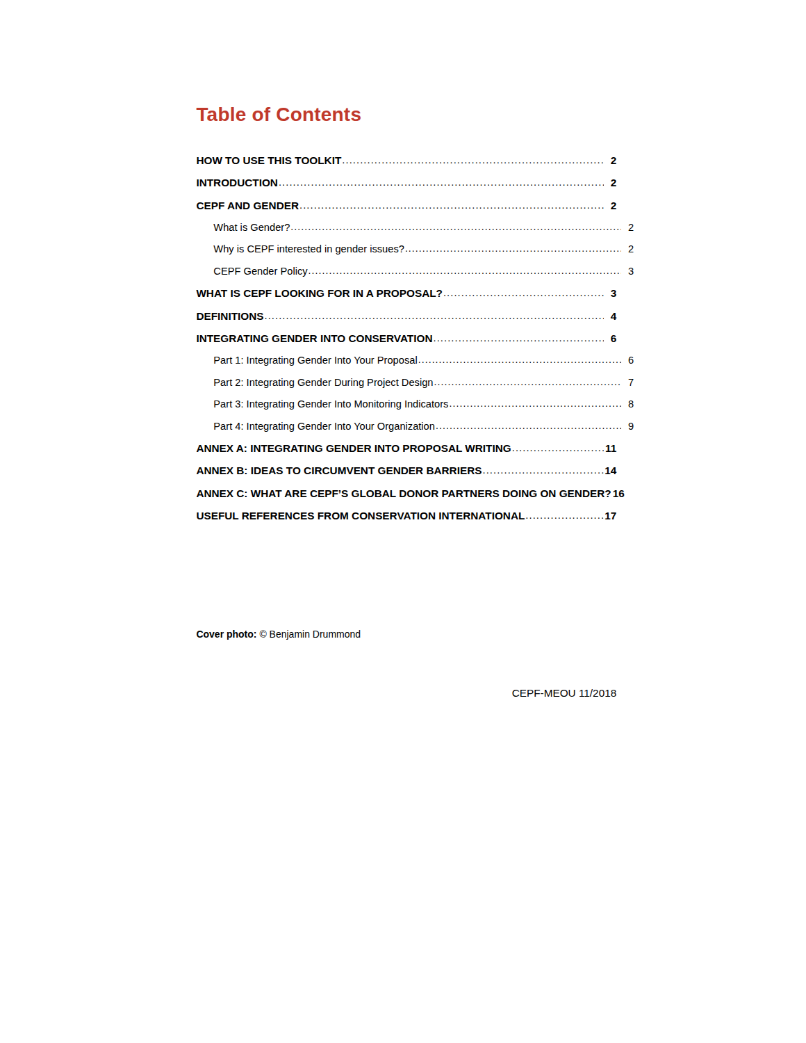Table of Contents
HOW TO USE THIS TOOLKIT ........................................................................................................... 2
INTRODUCTION ............................................................................................................................. 2
CEPF AND GENDER ..................................................................................................................... 2
What is Gender? ................................................................................................................................. 2
Why is CEPF interested in gender issues? ................................................................................................. 2
CEPF Gender Policy ............................................................................................................................. 3
WHAT IS CEPF LOOKING FOR IN A PROPOSAL? .................................................................... 3
DEFINITIONS ................................................................................................................................. 4
INTEGRATING GENDER INTO CONSERVATION ..................................................................... 6
Part 1: Integrating Gender Into Your Proposal ......................................................................... 6
Part 2: Integrating Gender During Project Design ................................................................... 7
Part 3: Integrating Gender Into Monitoring Indicators ............................................................ 8
Part 4: Integrating Gender Into Your Organization .................................................................. 9
ANNEX A: INTEGRATING GENDER INTO PROPOSAL WRITING ............................................ 11
ANNEX B: IDEAS TO CIRCUMVENT GENDER BARRIERS ..................................................... 14
ANNEX C: WHAT ARE CEPF’S GLOBAL DONOR PARTNERS DOING ON GENDER? .................................. 16
USEFUL REFERENCES FROM CONSERVATION INTERNATIONAL ......................................................... 17
Cover photo: © Benjamin Drummond
CEPF-MEOU 11/2018